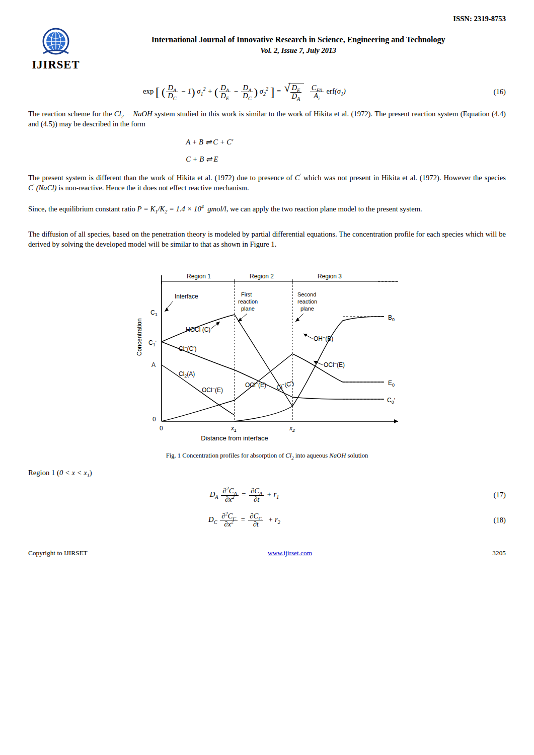ISSN: 2319-8753
IJIRSET
International Journal of Innovative Research in Science, Engineering and Technology
Vol. 2, Issue 7, July 2013
exp [ (DA DC − 1) σ12 + (DA DE − DA DC) σ22 ] = DE DA CE0 Ai erf(σ1)
(16)
The reaction scheme for the Cl2 − NaOH system studied in this work is similar to the work of Hikita et al. (1972). The present reaction system (Equation (4.4) and (4.5)) may be described in the form
A + B ⇌ C + C′
C + B ⇌ E
The present system is different than the work of Hikita et al. (1972) due to presence of C′ which was not present in Hikita et al. (1972). However the species C′ (NaCl) is non-reactive. Hence the it does not effect reactive mechanism.
Since, the equilibrium constant ratio P = K1/K2 = 1.4 × 104 gmol/l, we can apply the two reaction plane model to the present system.
The diffusion of all species, based on the penetration theory is modeled by partial differential equations. The concentration profile for each species which will be derived by solving the developed model will be similar to that as shown in Figure 1.
Region 1 Region 2 Region 3 Concentration C1 C1′ A 0 0 x1 x2 Distance from interface B0 E0 C0′ Interface First reaction plane Second reaction plane HOCl (C) Cl−(C′) Cl2(A) OCl−(E) OCl−(E) Cl−(C′) OH−(B) OCl−(E)
Fig. 1 Concentration profiles for absorption of Cl2 into aqueous NaOH solution
Region 1 (0 < x < x1)
DA ∂2CA∂x2 = ∂CA∂t + r1
(17)
DC ∂2CC∂x2 = ∂CC∂t + r2
(18)
Copyright to IJIRSET
www.ijirset.com
3205